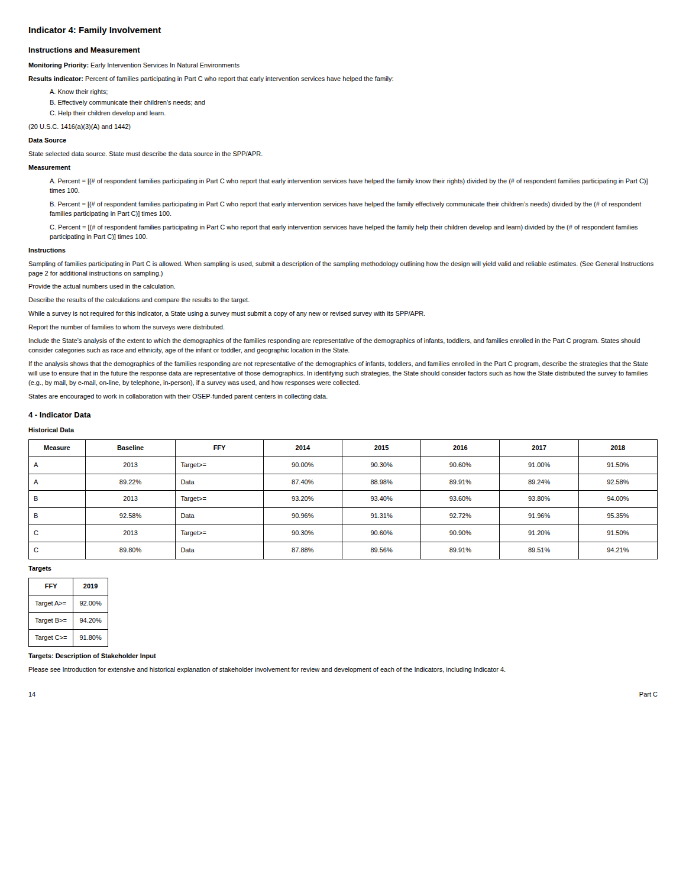Indicator 4: Family Involvement
Instructions and Measurement
Monitoring Priority: Early Intervention Services In Natural Environments
Results indicator: Percent of families participating in Part C who report that early intervention services have helped the family:
A. Know their rights;
B. Effectively communicate their children's needs; and
C. Help their children develop and learn.
(20 U.S.C. 1416(a)(3)(A) and 1442)
Data Source
State selected data source. State must describe the data source in the SPP/APR.
Measurement
A. Percent = [(# of respondent families participating in Part C who report that early intervention services have helped the family know their rights) divided by the (# of respondent families participating in Part C)] times 100.
B. Percent = [(# of respondent families participating in Part C who report that early intervention services have helped the family effectively communicate their children’s needs) divided by the (# of respondent families participating in Part C)] times 100.
C. Percent = [(# of respondent families participating in Part C who report that early intervention services have helped the family help their children develop and learn) divided by the (# of respondent families participating in Part C)] times 100.
Instructions
Sampling of families participating in Part C is allowed. When sampling is used, submit a description of the sampling methodology outlining how the design will yield valid and reliable estimates. (See General Instructions page 2 for additional instructions on sampling.)
Provide the actual numbers used in the calculation.
Describe the results of the calculations and compare the results to the target.
While a survey is not required for this indicator, a State using a survey must submit a copy of any new or revised survey with its SPP/APR.
Report the number of families to whom the surveys were distributed.
Include the State’s analysis of the extent to which the demographics of the families responding are representative of the demographics of infants, toddlers, and families enrolled in the Part C program. States should consider categories such as race and ethnicity, age of the infant or toddler, and geographic location in the State.
If the analysis shows that the demographics of the families responding are not representative of the demographics of infants, toddlers, and families enrolled in the Part C program, describe the strategies that the State will use to ensure that in the future the response data are representative of those demographics. In identifying such strategies, the State should consider factors such as how the State distributed the survey to families (e.g., by mail, by e-mail, on-line, by telephone, in-person), if a survey was used, and how responses were collected.
States are encouraged to work in collaboration with their OSEP-funded parent centers in collecting data.
4 - Indicator Data
Historical Data
| Measure | Baseline | FFY | 2014 | 2015 | 2016 | 2017 | 2018 |
| --- | --- | --- | --- | --- | --- | --- | --- |
| A | 2013 | Target>= | 90.00% | 90.30% | 90.60% | 91.00% | 91.50% |
| A | 89.22% | Data | 87.40% | 88.98% | 89.91% | 89.24% | 92.58% |
| B | 2013 | Target>= | 93.20% | 93.40% | 93.60% | 93.80% | 94.00% |
| B | 92.58% | Data | 90.96% | 91.31% | 92.72% | 91.96% | 95.35% |
| C | 2013 | Target>= | 90.30% | 90.60% | 90.90% | 91.20% | 91.50% |
| C | 89.80% | Data | 87.88% | 89.56% | 89.91% | 89.51% | 94.21% |
Targets
| FFY | 2019 |
| --- | --- |
| Target A>= | 92.00% |
| Target B>= | 94.20% |
| Target C>= | 91.80% |
Targets: Description of Stakeholder Input
Please see Introduction for extensive and historical explanation of stakeholder involvement for review and development of each of the Indicators, including Indicator 4.
14 Part C